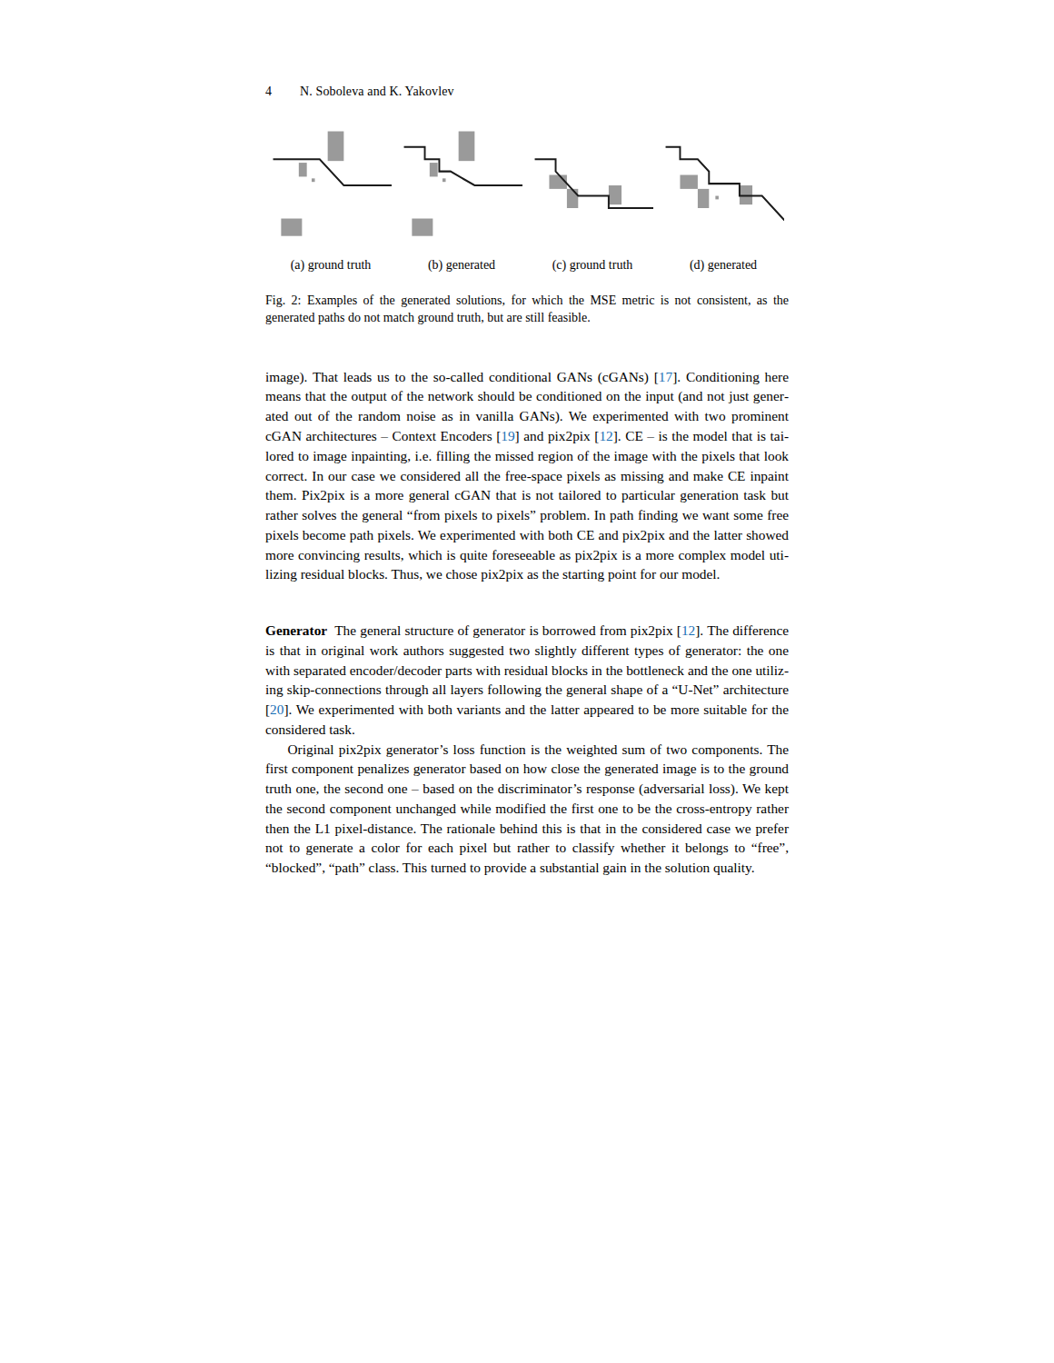4 N. Soboleva and K. Yakovlev
(a) ground truth (b) generated (c) ground truth (d) generated
Fig. 2: Examples of the generated solutions, for which the MSE metric is not consistent, as the generated paths do not match ground truth, but are still feasible.
image). That leads us to the so-called conditional GANs (cGANs) [17]. Conditioning here means that the output of the network should be conditioned on the input (and not just generated out of the random noise as in vanilla GANs). We experimented with two prominent cGAN architectures – Context Encoders [19] and pix2pix [12]. CE – is the model that is tailored to image inpainting, i.e. filling the missed region of the image with the pixels that look correct. In our case we considered all the free-space pixels as missing and make CE inpaint them. Pix2pix is a more general cGAN that is not tailored to particular generation task but rather solves the general “from pixels to pixels” problem. In path finding we want some free pixels become path pixels. We experimented with both CE and pix2pix and the latter showed more convincing results, which is quite foreseeable as pix2pix is a more complex model utilizing residual blocks. Thus, we chose pix2pix as the starting point for our model.
Generator The general structure of generator is borrowed from pix2pix [12]. The difference is that in original work authors suggested two slightly different types of generator: the one with separated encoder/decoder parts with residual blocks in the bottleneck and the one utilizing skip-connections through all layers following the general shape of a “U-Net” architecture [20]. We experimented with both variants and the latter appeared to be more suitable for the considered task.
Original pix2pix generator’s loss function is the weighted sum of two components. The first component penalizes generator based on how close the generated image is to the ground truth one, the second one – based on the discriminator’s response (adversarial loss). We kept the second component unchanged while modified the first one to be the cross-entropy rather then the L1 pixel-distance. The rationale behind this is that in the considered case we prefer not to generate a color for each pixel but rather to classify whether it belongs to “free”, “blocked”, “path” class. This turned to provide a substantial gain in the solution quality.